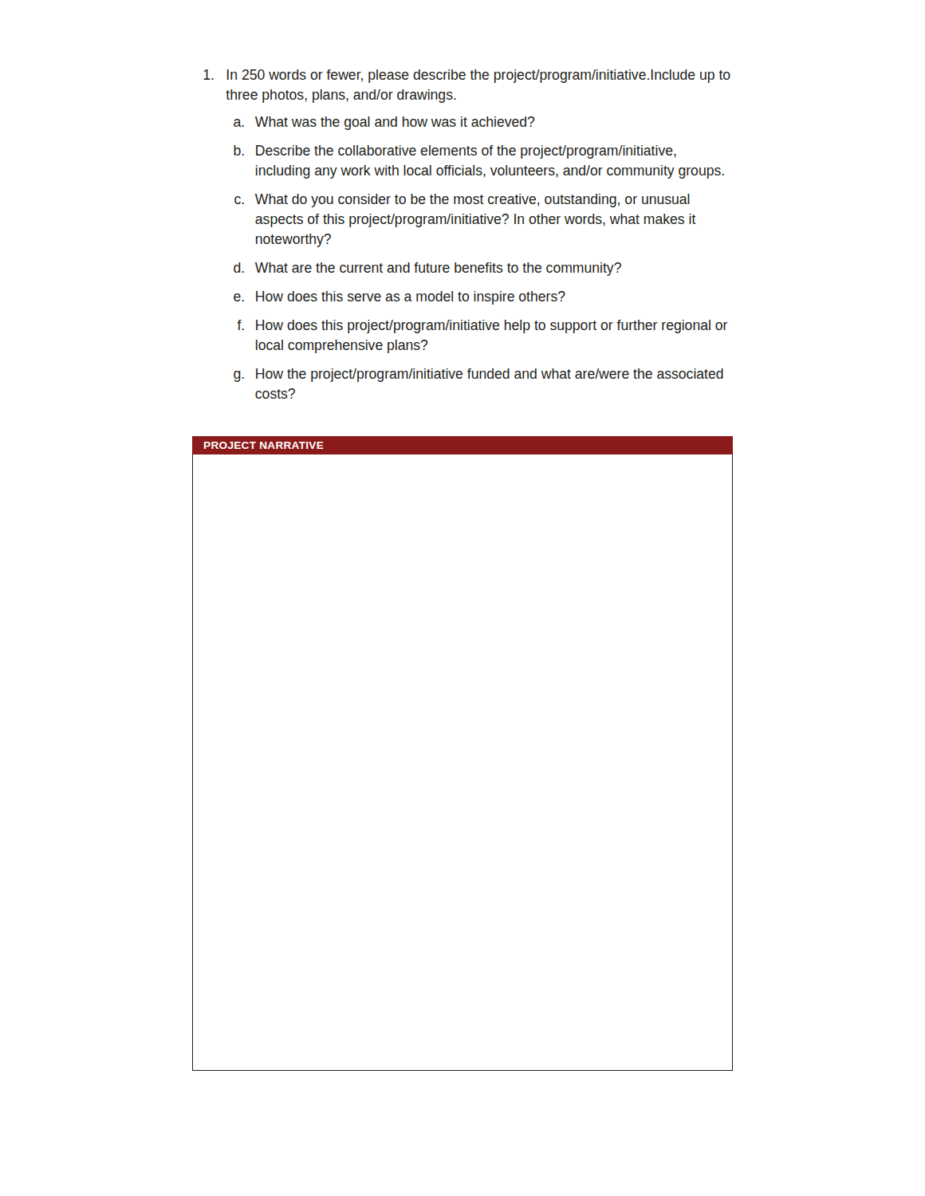In 250 words or fewer, please describe the project/program/initiative.Include up to three photos, plans, and/or drawings.
What was the goal and how was it achieved?
Describe the collaborative elements of the project/program/initiative, including any work with local officials, volunteers, and/or community groups.
What do you consider to be the most creative, outstanding, or unusual aspects of this project/program/initiative? In other words, what makes it noteworthy?
What are the current and future benefits to the community?
How does this serve as a model to inspire others?
How does this project/program/initiative help to support or further regional or local comprehensive plans?
How the project/program/initiative funded and what are/were the associated costs?
PROJECT NARRATIVE